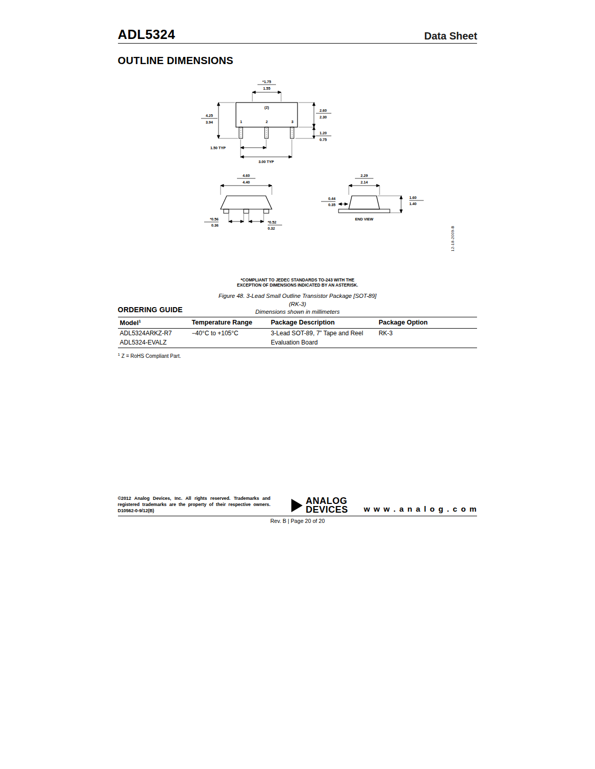ADL5324
Data Sheet
OUTLINE DIMENSIONS
(2) 1 2 3 *1.75 1.55 4.25 3.94 2.60 2.30 1.20 0.75 1.50 TYP 3.00 TYP 4.60 4.40 *0.56 0.36 *0.52 0.32 2.29 2.14 0.44 0.35 1.60 1.40 END VIEW
*COMPLIANT TO JEDEC STANDARDS TO-243 WITH THE
EXCEPTION OF DIMENSIONS INDICATED BY AN ASTERISK.
12-18-2009-B
Figure 48. 3-Lead Small Outline Transistor Package [SOT-89]
(RK-3)
Dimensions shown in millimeters
ORDERING GUIDE
| Model 1 | Temperature Range | Package Description | Package Option |
| --- | --- | --- | --- |
| ADL5324ARKZ-R7 | −40°C to +105°C | 3-Lead SOT-89, 7” Tape and Reel | RK-3 |
| ADL5324-EVALZ | | Evaluation Board | |
1 Z = RoHS Compliant Part.
©2012 Analog Devices, Inc. All rights reserved. Trademarks and registered trademarks are the property of their respective owners. D10562-0-9/12(B)
ANALOG
DEVICES
w w w . a n a l o g . c o m
Rev. B | Page 20 of 20